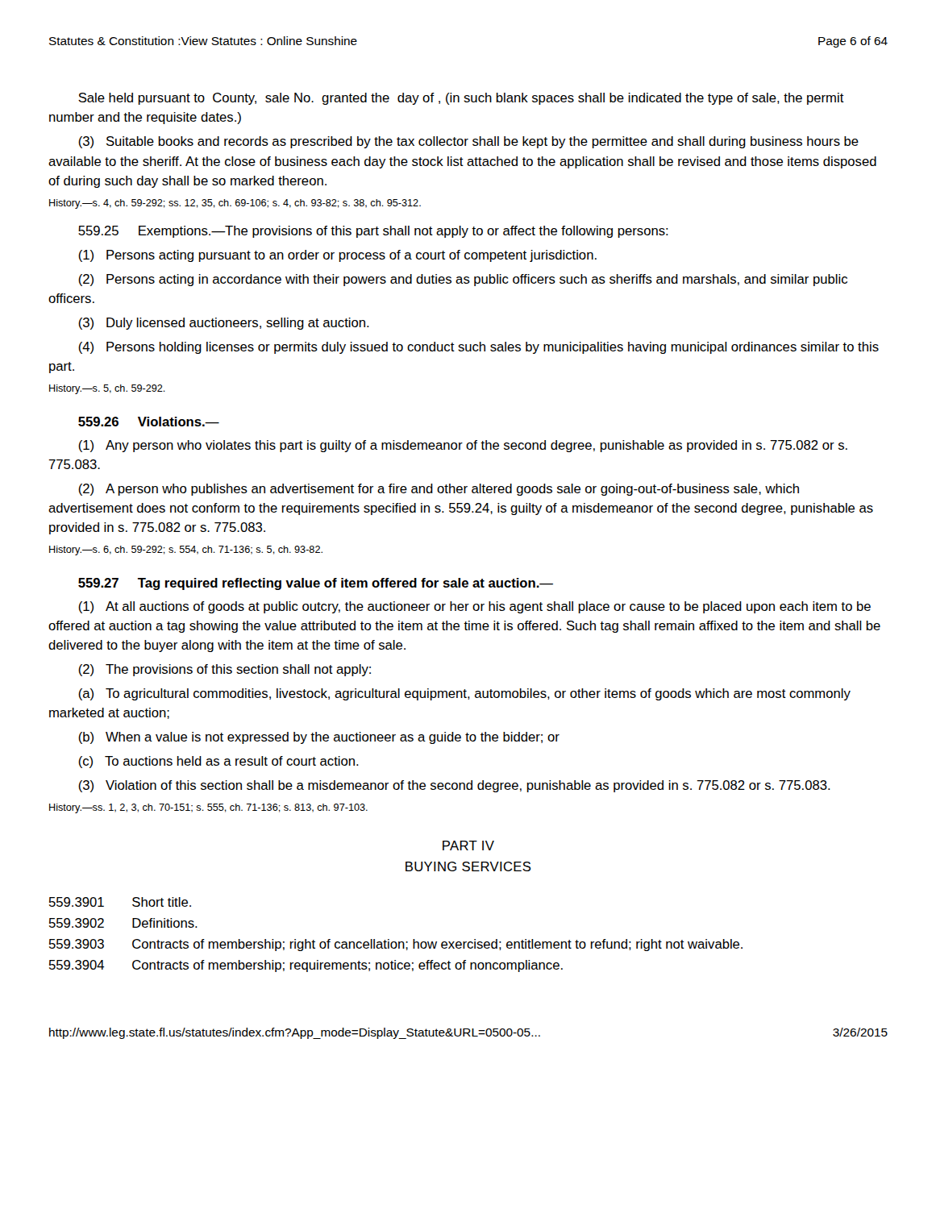Statutes & Constitution :View Statutes : Online Sunshine
Page 6 of 64
Sale held pursuant to County, sale No. granted the day of , (in such blank spaces shall be indicated the type of sale, the permit number and the requisite dates.)
(3) Suitable books and records as prescribed by the tax collector shall be kept by the permittee and shall during business hours be available to the sheriff. At the close of business each day the stock list attached to the application shall be revised and those items disposed of during such day shall be so marked thereon.
History.—s. 4, ch. 59-292; ss. 12, 35, ch. 69-106; s. 4, ch. 93-82; s. 38, ch. 95-312.
559.25 Exemptions.—The provisions of this part shall not apply to or affect the following persons:
(1) Persons acting pursuant to an order or process of a court of competent jurisdiction.
(2) Persons acting in accordance with their powers and duties as public officers such as sheriffs and marshals, and similar public officers.
(3) Duly licensed auctioneers, selling at auction.
(4) Persons holding licenses or permits duly issued to conduct such sales by municipalities having municipal ordinances similar to this part.
History.—s. 5, ch. 59-292.
559.26 Violations.—
(1) Any person who violates this part is guilty of a misdemeanor of the second degree, punishable as provided in s. 775.082 or s. 775.083.
(2) A person who publishes an advertisement for a fire and other altered goods sale or going-out-of-business sale, which advertisement does not conform to the requirements specified in s. 559.24, is guilty of a misdemeanor of the second degree, punishable as provided in s. 775.082 or s. 775.083.
History.—s. 6, ch. 59-292; s. 554, ch. 71-136; s. 5, ch. 93-82.
559.27 Tag required reflecting value of item offered for sale at auction.—
(1) At all auctions of goods at public outcry, the auctioneer or her or his agent shall place or cause to be placed upon each item to be offered at auction a tag showing the value attributed to the item at the time it is offered. Such tag shall remain affixed to the item and shall be delivered to the buyer along with the item at the time of sale.
(2) The provisions of this section shall not apply:
(a) To agricultural commodities, livestock, agricultural equipment, automobiles, or other items of goods which are most commonly marketed at auction;
(b) When a value is not expressed by the auctioneer as a guide to the bidder; or
(c) To auctions held as a result of court action.
(3) Violation of this section shall be a misdemeanor of the second degree, punishable as provided in s. 775.082 or s. 775.083.
History.—ss. 1, 2, 3, ch. 70-151; s. 555, ch. 71-136; s. 813, ch. 97-103.
PART IV
BUYING SERVICES
559.3901 Short title.
559.3902 Definitions.
559.3903 Contracts of membership; right of cancellation; how exercised; entitlement to refund; right not waivable.
559.3904 Contracts of membership; requirements; notice; effect of noncompliance.
http://www.leg.state.fl.us/statutes/index.cfm?App_mode=Display_Statute&URL=0500-05...
3/26/2015